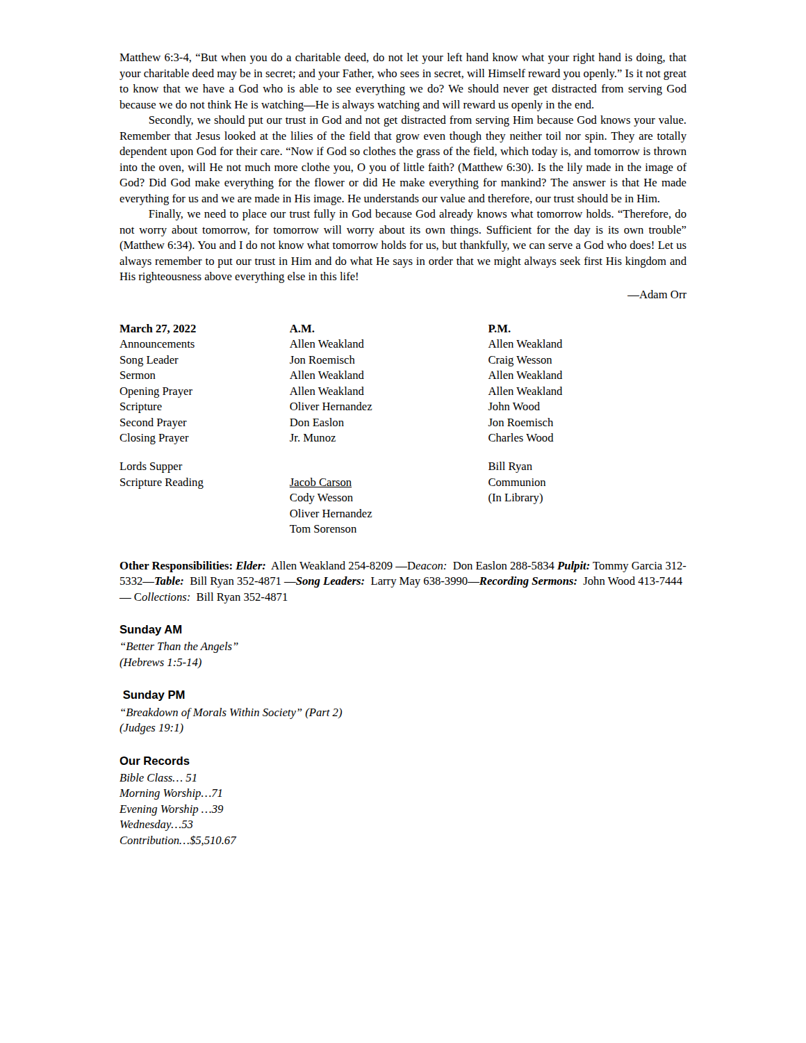Matthew 6:3-4, “But when you do a charitable deed, do not let your left hand know what your right hand is doing, that your charitable deed may be in secret; and your Father, who sees in secret, will Himself reward you openly.” Is it not great to know that we have a God who is able to see everything we do? We should never get distracted from serving God because we do not think He is watching—He is always watching and will reward us openly in the end.
Secondly, we should put our trust in God and not get distracted from serving Him because God knows your value. Remember that Jesus looked at the lilies of the field that grow even though they neither toil nor spin. They are totally dependent upon God for their care. “Now if God so clothes the grass of the field, which today is, and tomorrow is thrown into the oven, will He not much more clothe you, O you of little faith? (Matthew 6:30). Is the lily made in the image of God? Did God make everything for the flower or did He make everything for mankind? The answer is that He made everything for us and we are made in His image. He understands our value and therefore, our trust should be in Him.
Finally, we need to place our trust fully in God because God already knows what tomorrow holds. “Therefore, do not worry about tomorrow, for tomorrow will worry about its own things. Sufficient for the day is its own trouble” (Matthew 6:34). You and I do not know what tomorrow holds for us, but thankfully, we can serve a God who does! Let us always remember to put our trust in Him and do what He says in order that we might always seek first His kingdom and His righteousness above everything else in this life!
—Adam Orr
| March 27, 2022 | A.M. | P.M. |
| --- | --- | --- |
| Announcements | Allen Weakland | Allen Weakland |
| Song Leader | Jon Roemisch | Craig Wesson |
| Sermon | Allen Weakland | Allen Weakland |
| Opening Prayer | Allen Weakland | Allen Weakland |
| Scripture | Oliver Hernandez | John Wood |
| Second Prayer | Don Easlon | Jon Roemisch |
| Closing Prayer | Jr. Munoz | Charles Wood |
| Lords Supper | | Bill Ryan |
| Scripture Reading | Jacob Carson | Communion |
| | Cody Wesson | (In Library) |
| | Oliver Hernandez | |
| | Tom Sorenson | |
Other Responsibilities: Elder: Allen Weakland 254-8209 —Deacon: Don Easlon 288-5834 Pulpit: Tommy Garcia 312-5332—Table: Bill Ryan 352-4871 —Song Leaders: Larry May 638-3990—Recording Sermons: John Wood 413-7444 — Collections: Bill Ryan 352-4871
Sunday AM
“Better Than the Angels”
(Hebrews 1:5-14)
Sunday PM
“Breakdown of Morals Within Society” (Part 2)
(Judges 19:1)
Our Records
Bible Class… 51
Morning Worship…71
Evening Worship …39
Wednesday…53
Contribution…$5,510.67